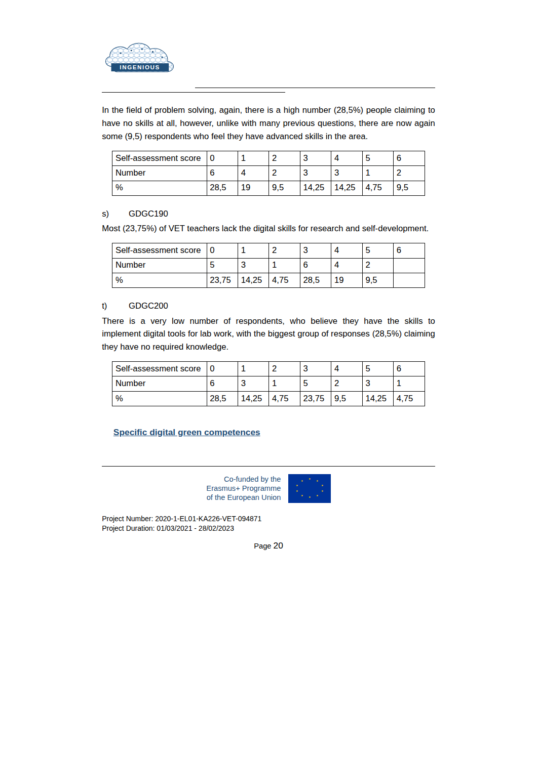INGENIOUS
In the field of problem solving, again, there is a high number (28,5%) people claiming to have no skills at all, however, unlike with many previous questions, there are now again some (9,5) respondents who feel they have advanced skills in the area.
| Self-assessment score | 0 | 1 | 2 | 3 | 4 | 5 | 6 |
| Number | 6 | 4 | 2 | 3 | 3 | 1 | 2 |
| % | 28,5 | 19 | 9,5 | 14,25 | 14,25 | 4,75 | 9,5 |
s) GDGC190
Most (23,75%) of VET teachers lack the digital skills for research and self-development.
| Self-assessment score | 0 | 1 | 2 | 3 | 4 | 5 | 6 |
| Number | 5 | 3 | 1 | 6 | 4 | 2 | |
| % | 23,75 | 14,25 | 4,75 | 28,5 | 19 | 9,5 | |
t) GDGC200
There is a very low number of respondents, who believe they have the skills to implement digital tools for lab work, with the biggest group of responses (28,5%) claiming they have no required knowledge.
| Self-assessment score | 0 | 1 | 2 | 3 | 4 | 5 | 6 |
| Number | 6 | 3 | 1 | 5 | 2 | 3 | 1 |
| % | 28,5 | 14,25 | 4,75 | 23,75 | 9,5 | 14,25 | 4,75 |
Specific digital green competences
Co-funded by the
Erasmus+ Programme
of the European Union
★ ★ ★ ★ ★ ★ ★ ★ ★ ★
Project Number: 2020-1-EL01-KA226-VET-094871
Project Duration: 01/03/2021 - 28/02/2023
Page 20